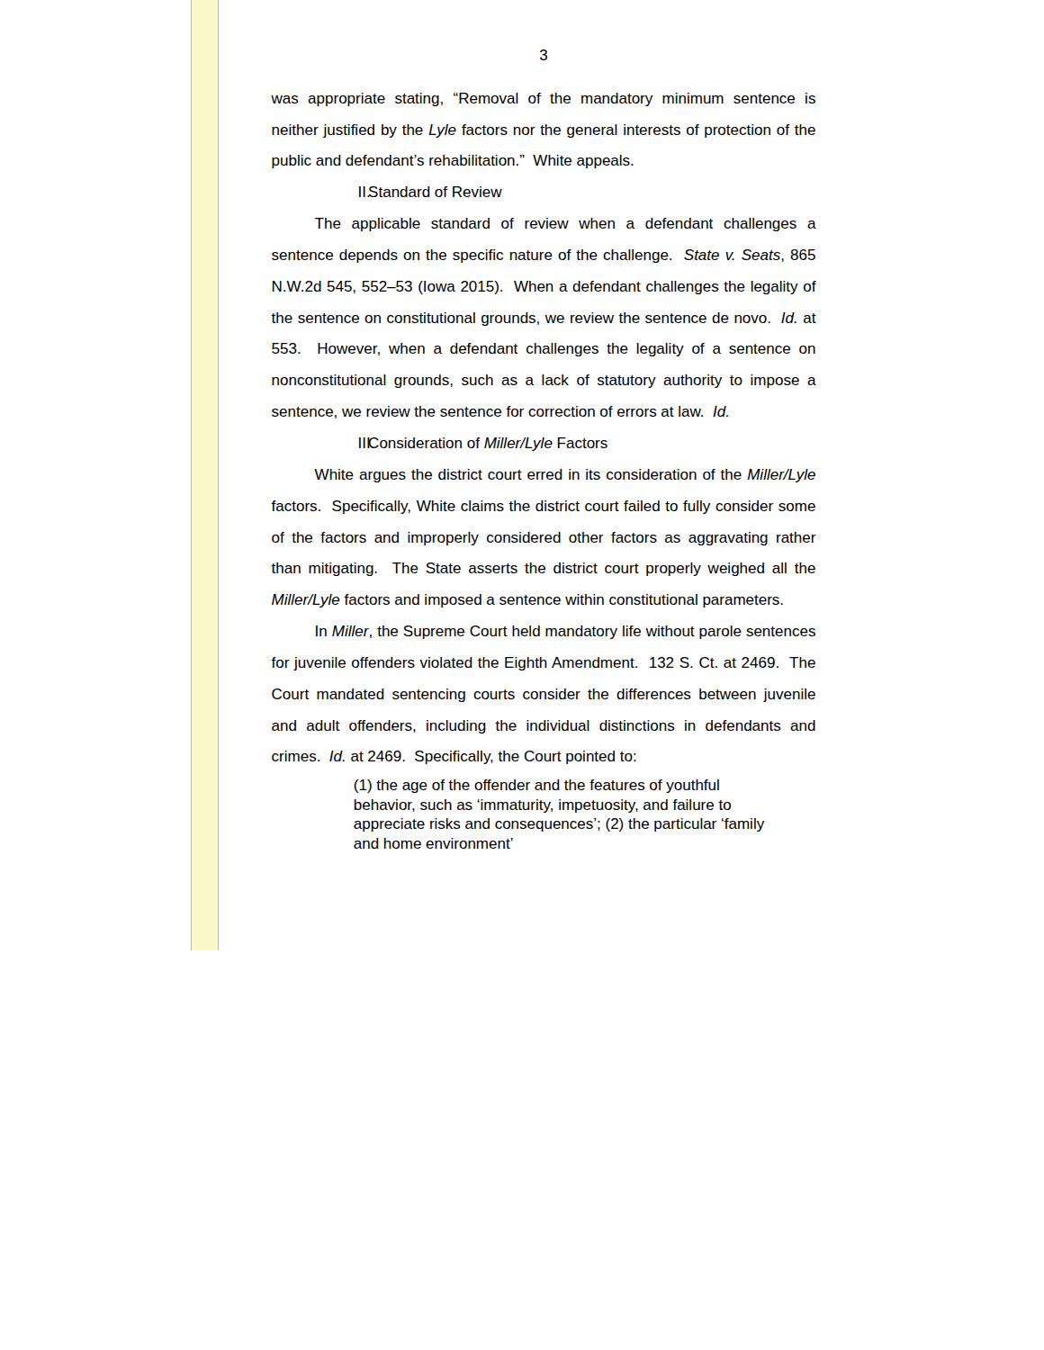3
was appropriate stating, “Removal of the mandatory minimum sentence is neither justified by the Lyle factors nor the general interests of protection of the public and defendant’s rehabilitation.” White appeals.
II. Standard of Review
The applicable standard of review when a defendant challenges a sentence depends on the specific nature of the challenge. State v. Seats, 865 N.W.2d 545, 552–53 (Iowa 2015). When a defendant challenges the legality of the sentence on constitutional grounds, we review the sentence de novo. Id. at 553. However, when a defendant challenges the legality of a sentence on nonconstitutional grounds, such as a lack of statutory authority to impose a sentence, we review the sentence for correction of errors at law. Id.
III. Consideration of Miller/Lyle Factors
White argues the district court erred in its consideration of the Miller/Lyle factors. Specifically, White claims the district court failed to fully consider some of the factors and improperly considered other factors as aggravating rather than mitigating. The State asserts the district court properly weighed all the Miller/Lyle factors and imposed a sentence within constitutional parameters.
In Miller, the Supreme Court held mandatory life without parole sentences for juvenile offenders violated the Eighth Amendment. 132 S. Ct. at 2469. The Court mandated sentencing courts consider the differences between juvenile and adult offenders, including the individual distinctions in defendants and crimes. Id. at 2469. Specifically, the Court pointed to:
(1) the age of the offender and the features of youthful behavior, such as ‘immaturity, impetuosity, and failure to appreciate risks and consequences’; (2) the particular ‘family and home environment’